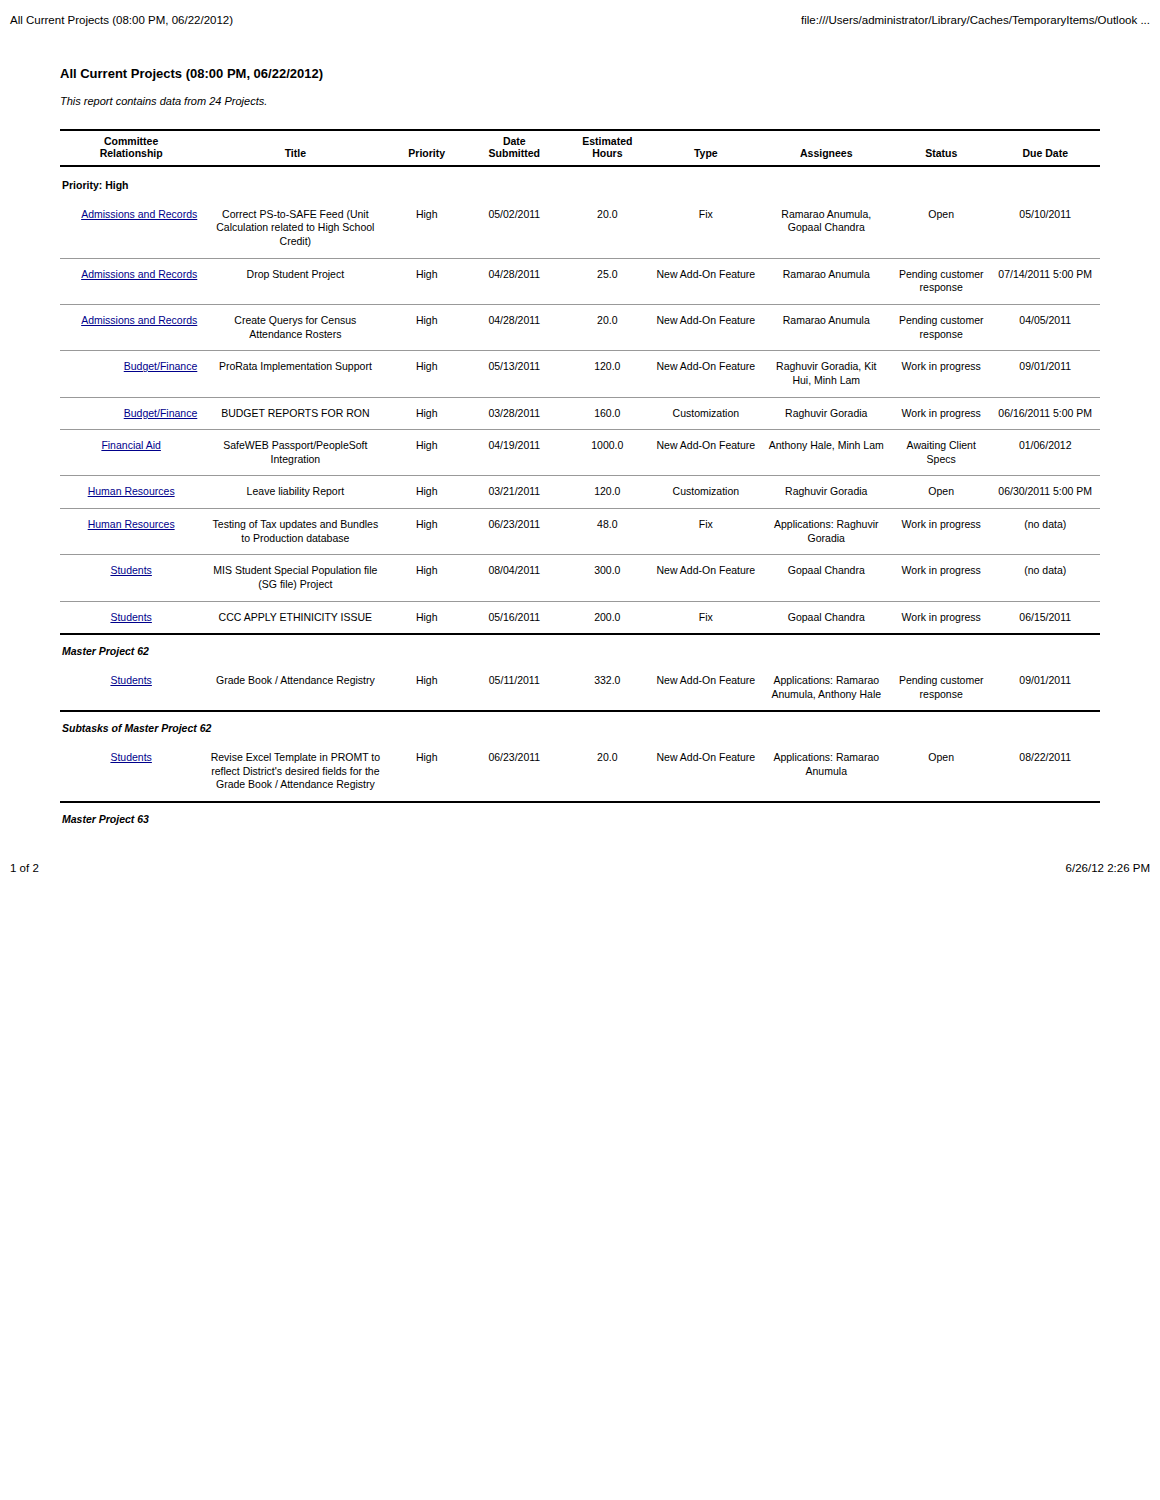All Current Projects (08:00 PM, 06/22/2012)
file:///Users/administrator/Library/Caches/TemporaryItems/Outlook ...
All Current Projects (08:00 PM, 06/22/2012)
This report contains data from 24 Projects.
| Committee Relationship | Title | Priority | Date Submitted | Estimated Hours | Type | Assignees | Status | Due Date |
| --- | --- | --- | --- | --- | --- | --- | --- | --- |
| Priority: High |
| Admissions and Records | Correct PS-to-SAFE Feed (Unit Calculation related to High School Credit) | High | 05/02/2011 | 20.0 | Fix | Ramarao Anumula, Gopaal Chandra | Open | 05/10/2011 |
| Admissions and Records | Drop Student Project | High | 04/28/2011 | 25.0 | New Add-On Feature | Ramarao Anumula | Pending customer response | 07/14/2011 5:00 PM |
| Admissions and Records | Create Querys for Census Attendance Rosters | High | 04/28/2011 | 20.0 | New Add-On Feature | Ramarao Anumula | Pending customer response | 04/05/2011 |
| Budget/Finance | ProRata Implementation Support | High | 05/13/2011 | 120.0 | New Add-On Feature | Raghuvir Goradia, Kit Hui, Minh Lam | Work in progress | 09/01/2011 |
| Budget/Finance | BUDGET REPORTS FOR RON | High | 03/28/2011 | 160.0 | Customization | Raghuvir Goradia | Work in progress | 06/16/2011 5:00 PM |
| Financial Aid | SafeWEB Passport/PeopleSoft Integration | High | 04/19/2011 | 1000.0 | New Add-On Feature | Anthony Hale, Minh Lam | Awaiting Client Specs | 01/06/2012 |
| Human Resources | Leave liability Report | High | 03/21/2011 | 120.0 | Customization | Raghuvir Goradia | Open | 06/30/2011 5:00 PM |
| Human Resources | Testing of Tax updates and Bundles to Production database | High | 06/23/2011 | 48.0 | Fix | Applications: Raghuvir Goradia | Work in progress | (no data) |
| Students | MIS Student Special Population file (SG file) Project | High | 08/04/2011 | 300.0 | New Add-On Feature | Gopaal Chandra | Work in progress | (no data) |
| Students | CCC APPLY ETHINICITY ISSUE | High | 05/16/2011 | 200.0 | Fix | Gopaal Chandra | Work in progress | 06/15/2011 |
| Master Project 62 |
| Students | Grade Book / Attendance Registry | High | 05/11/2011 | 332.0 | New Add-On Feature | Applications: Ramarao Anumula, Anthony Hale | Pending customer response | 09/01/2011 |
| Subtasks of Master Project 62 |
| Students | Revise Excel Template in PROMT to reflect District's desired fields for the Grade Book / Attendance Registry | High | 06/23/2011 | 20.0 | New Add-On Feature | Applications: Ramarao Anumula | Open | 08/22/2011 |
| Master Project 63 |
1 of 2
6/26/12 2:26 PM